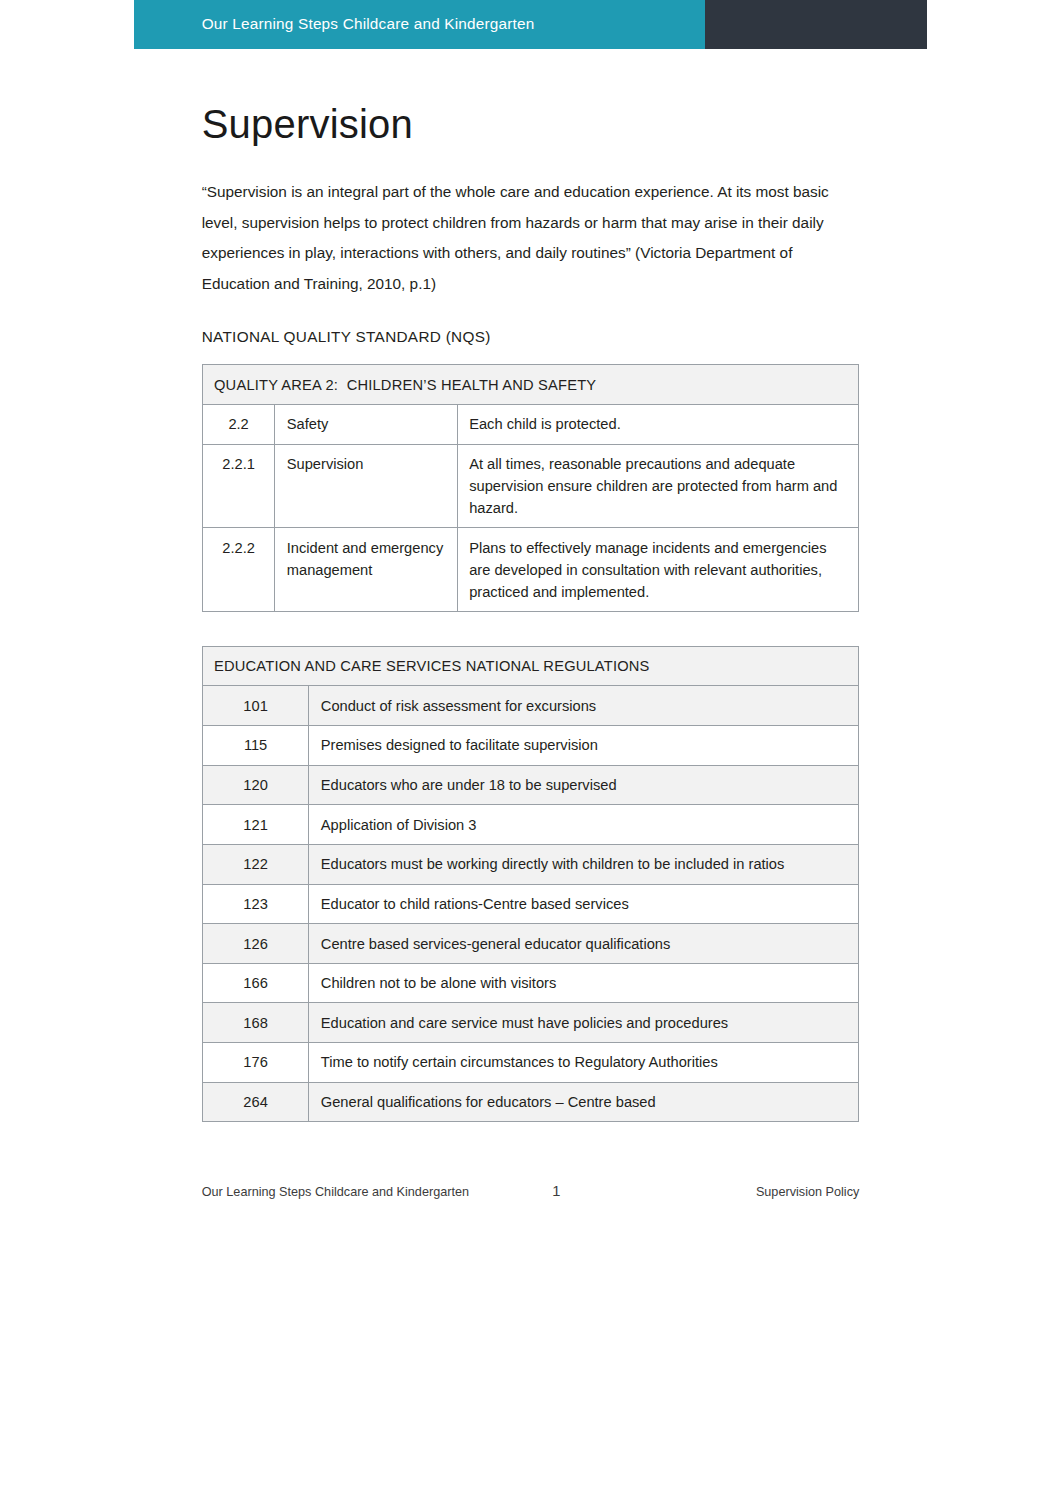Our Learning Steps Childcare and Kindergarten
Supervision
“Supervision is an integral part of the whole care and education experience. At its most basic level, supervision helps to protect children from hazards or harm that may arise in their daily experiences in play, interactions with others, and daily routines” (Victoria Department of Education and Training, 2010, p.1)
NATIONAL QUALITY STANDARD (NQS)
| QUALITY AREA 2: CHILDREN’S HEALTH AND SAFETY |
| 2.2 | Safety | Each child is protected. |
| 2.2.1 | Supervision | At all times, reasonable precautions and adequate supervision ensure children are protected from harm and hazard. |
| 2.2.2 | Incident and emergency management | Plans to effectively manage incidents and emergencies are developed in consultation with relevant authorities, practiced and implemented. |
| EDUCATION AND CARE SERVICES NATIONAL REGULATIONS |
| 101 | Conduct of risk assessment for excursions |
| 115 | Premises designed to facilitate supervision |
| 120 | Educators who are under 18 to be supervised |
| 121 | Application of Division 3 |
| 122 | Educators must be working directly with children to be included in ratios |
| 123 | Educator to child rations-Centre based services |
| 126 | Centre based services-general educator qualifications |
| 166 | Children not to be alone with visitors |
| 168 | Education and care service must have policies and procedures |
| 176 | Time to notify certain circumstances to Regulatory Authorities |
| 264 | General qualifications for educators – Centre based |
Our Learning Steps Childcare and Kindergarten
1
Supervision Policy